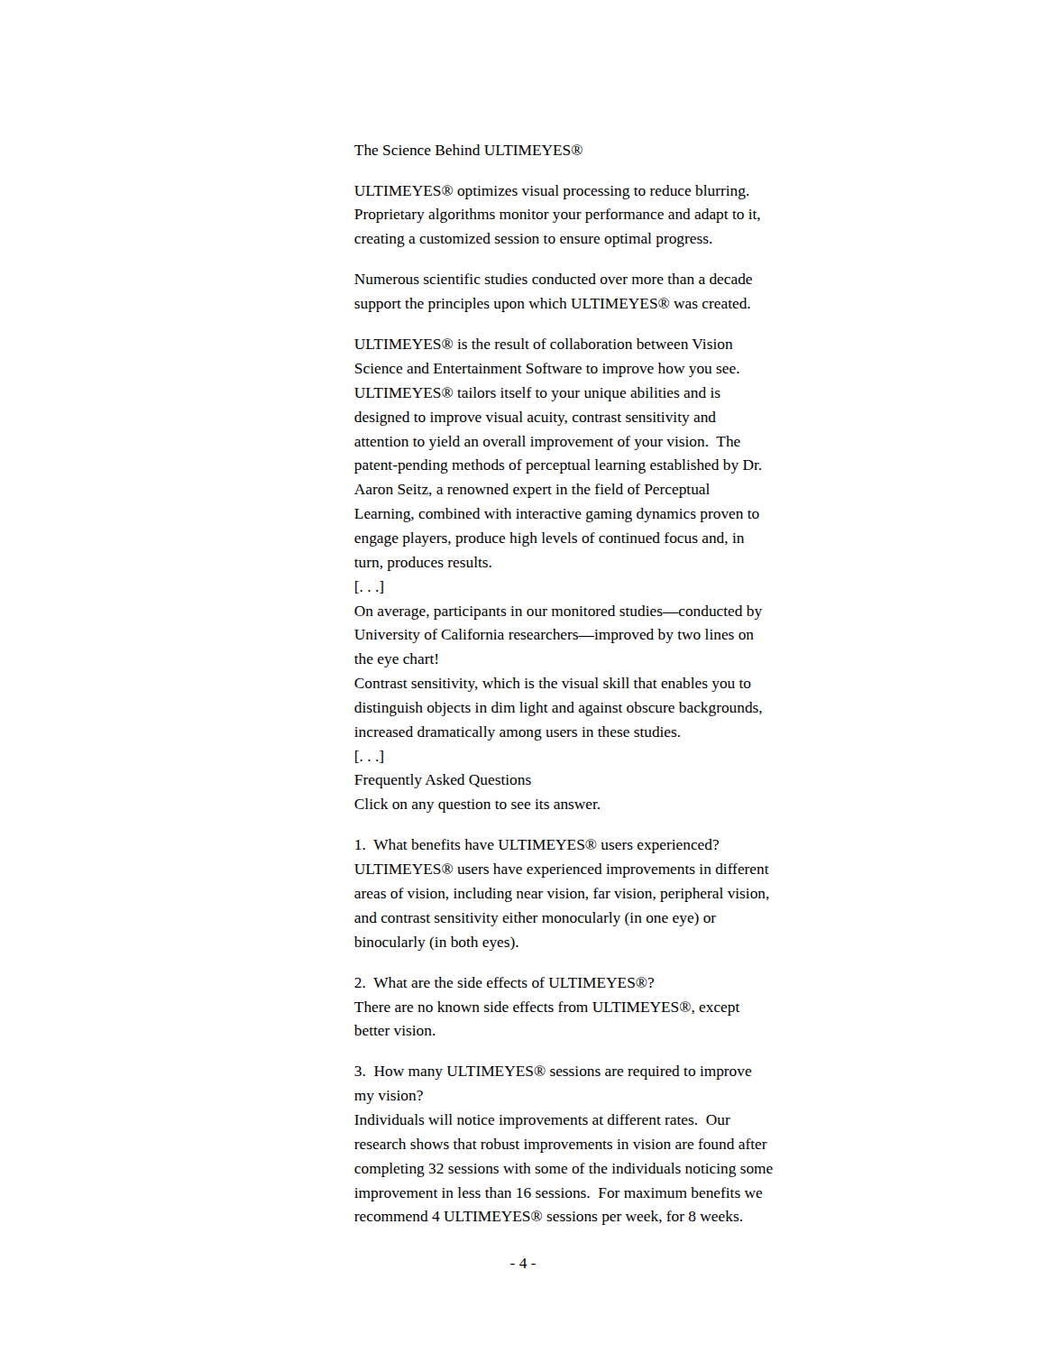The Science Behind ULTIMEYES®
ULTIMEYES® optimizes visual processing to reduce blurring. Proprietary algorithms monitor your performance and adapt to it, creating a customized session to ensure optimal progress.
Numerous scientific studies conducted over more than a decade support the principles upon which ULTIMEYES® was created.
ULTIMEYES® is the result of collaboration between Vision Science and Entertainment Software to improve how you see. ULTIMEYES® tailors itself to your unique abilities and is designed to improve visual acuity, contrast sensitivity and attention to yield an overall improvement of your vision. The patent-pending methods of perceptual learning established by Dr. Aaron Seitz, a renowned expert in the field of Perceptual Learning, combined with interactive gaming dynamics proven to engage players, produce high levels of continued focus and, in turn, produces results.
[. . .]
On average, participants in our monitored studies—conducted by University of California researchers—improved by two lines on the eye chart!
Contrast sensitivity, which is the visual skill that enables you to distinguish objects in dim light and against obscure backgrounds, increased dramatically among users in these studies.
[. . .]
Frequently Asked Questions
Click on any question to see its answer.
1. What benefits have ULTIMEYES® users experienced?
ULTIMEYES® users have experienced improvements in different areas of vision, including near vision, far vision, peripheral vision, and contrast sensitivity either monocularly (in one eye) or binocularly (in both eyes).
2. What are the side effects of ULTIMEYES®?
There are no known side effects from ULTIMEYES®, except better vision.
3. How many ULTIMEYES® sessions are required to improve my vision?
Individuals will notice improvements at different rates. Our research shows that robust improvements in vision are found after completing 32 sessions with some of the individuals noticing some improvement in less than 16 sessions. For maximum benefits we recommend 4 ULTIMEYES® sessions per week, for 8 weeks.
- 4 -